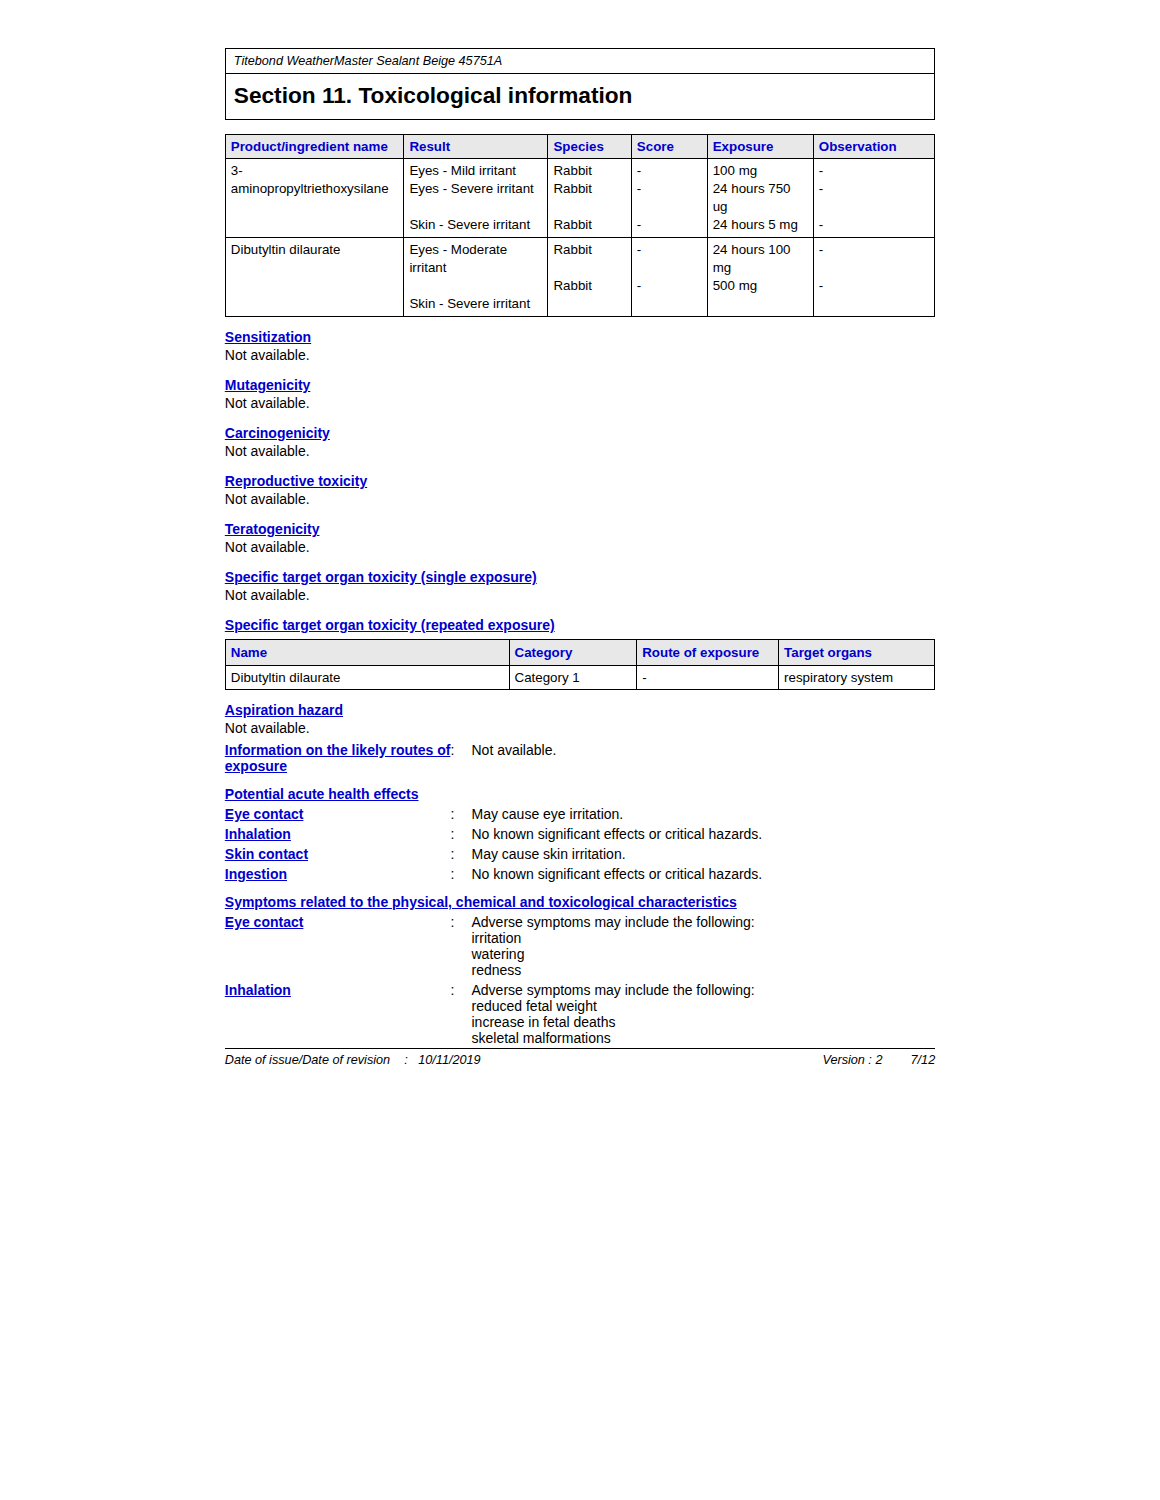Titebond WeatherMaster Sealant Beige 45751A
Section 11. Toxicological information
| Product/ingredient name | Result | Species | Score | Exposure | Observation |
| --- | --- | --- | --- | --- | --- |
| 3-aminopropyltriethoxysilane | Eyes - Mild irritant Eyes - Severe irritant Skin - Severe irritant | Rabbit Rabbit Rabbit | - - - | 100 mg 24 hours 750 ug 24 hours 5 mg | - - - |
| Dibutyltin dilaurate | Eyes - Moderate irritant Skin - Severe irritant | Rabbit Rabbit | - - | 24 hours 100 mg 500 mg | - - |
Sensitization
Not available.
Mutagenicity
Not available.
Carcinogenicity
Not available.
Reproductive toxicity
Not available.
Teratogenicity
Not available.
Specific target organ toxicity (single exposure)
Not available.
Specific target organ toxicity (repeated exposure)
| Name | Category | Route of exposure | Target organs |
| --- | --- | --- | --- |
| Dibutyltin dilaurate | Category 1 | - | respiratory system |
Aspiration hazard
Not available.
| Information on the likely routes of exposure | : | Not available. |
Potential acute health effects
| Eye contact | : | May cause eye irritation. |
| Inhalation | : | No known significant effects or critical hazards. |
| Skin contact | : | May cause skin irritation. |
| Ingestion | : | No known significant effects or critical hazards. |
Symptoms related to the physical, chemical and toxicological characteristics
| Eye contact | : | Adverse symptoms may include the following: irritation watering redness |
| Inhalation | : | Adverse symptoms may include the following: reduced fetal weight increase in fetal deaths skeletal malformations |
Date of issue/Date of revision : 10/11/2019
Version : 2 7/12